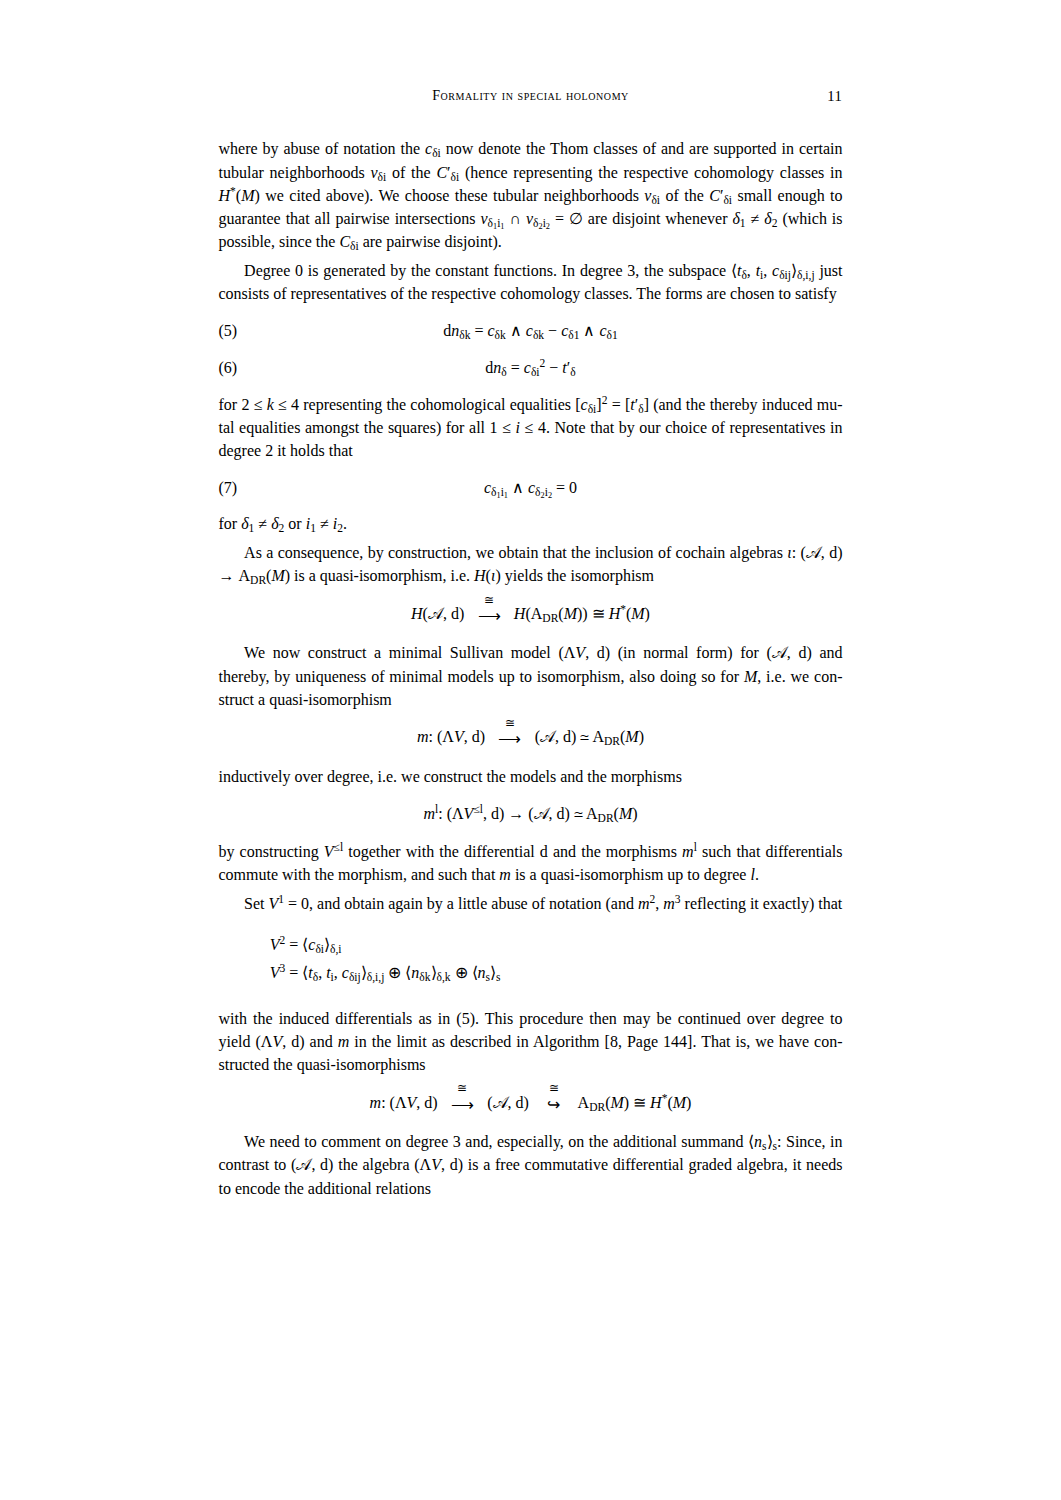Formality in special holonomy 11
where by abuse of notation the cδi now denote the Thom classes of and are supported in certain tubular neighborhoods νδi of the C′δi (hence representing the respective cohomology classes in H*(M) we cited above). We choose these tubular neighborhoods νδi of the C′δi small enough to guarantee that all pairwise intersections νδ1i1 ∩ νδ2i2 = ∅ are disjoint whenever δ1 ≠ δ2 (which is possible, since the Cδi are pairwise disjoint).
Degree 0 is generated by the constant functions. In degree 3, the subspace ⟨tδ, ti, cδij⟩δ,i,j just consists of representatives of the respective cohomology classes. The forms are chosen to satisfy
(5) dnδk = cδk ∧ cδk − cδ1 ∧ cδ1
(6) dnδ = cδi2 − t′δ
for 2 ≤ k ≤ 4 representing the cohomological equalities [cδi]2 = [t′δ] (and the thereby induced mutal equalities amongst the squares) for all 1 ≤ i ≤ 4. Note that by our choice of representatives in degree 2 it holds that
(7) cδ1i1 ∧ cδ2i2 = 0
for δ1 ≠ δ2 or i1 ≠ i2.
As a consequence, by construction, we obtain that the inclusion of cochain algebras ι: (𝒜, d) → ADR(M) is a quasi-isomorphism, i.e. H(ι) yields the isomorphism
H(𝒜, d) ≅⟶ H(ADR(M)) ≅ H*(M)
We now construct a minimal Sullivan model (ΛV, d) (in normal form) for (𝒜, d) and thereby, by uniqueness of minimal models up to isomorphism, also doing so for M, i.e. we construct a quasi-isomorphism
m: (ΛV, d) ≅⟶ (𝒜, d) ≃ ADR(M)
inductively over degree, i.e. we construct the models and the morphisms
ml: (ΛV≤l, d) → (𝒜, d) ≃ ADR(M)
by constructing V≤l together with the differential d and the morphisms ml such that differentials commute with the morphism, and such that m is a quasi-isomorphism up to degree l.
Set V1 = 0, and obtain again by a little abuse of notation (and m2, m3 reflecting it exactly) that
V2 = ⟨cδi⟩δ,i
V3 = ⟨tδ, ti, cδij⟩δ,i,j ⊕ ⟨nδk⟩δ,k ⊕ ⟨ns⟩s
with the induced differentials as in (5). This procedure then may be continued over degree to yield (ΛV, d) and m in the limit as described in Algorithm [8, Page 144]. That is, we have constructed the quasi-isomorphisms
m: (ΛV, d) ≅⟶ (𝒜, d) ≅↪ ADR(M) ≅ H*(M)
We need to comment on degree 3 and, especially, on the additional summand ⟨ns⟩s: Since, in contrast to (𝒜, d) the algebra (ΛV, d) is a free commutative differential graded algebra, it needs to encode the additional relations